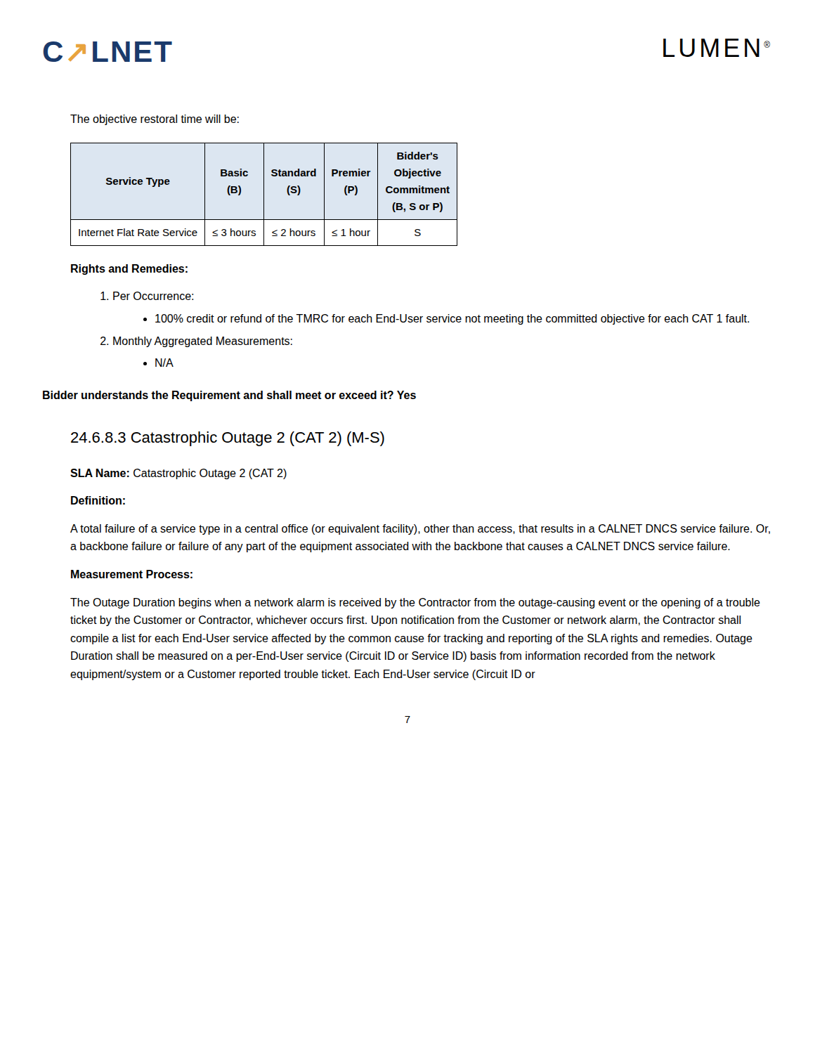C↗LNET
LUMEN®
The objective restoral time will be:
| Service Type | Basic (B) | Standard (S) | Premier (P) | Bidder's Objective Commitment (B, S or P) |
| --- | --- | --- | --- | --- |
| Internet Flat Rate Service | ≤ 3 hours | ≤ 2 hours | ≤ 1 hour | S |
Rights and Remedies:
Per Occurrence:
100% credit or refund of the TMRC for each End-User service not meeting the committed objective for each CAT 1 fault.
Monthly Aggregated Measurements:
N/A
Bidder understands the Requirement and shall meet or exceed it? Yes
24.6.8.3 Catastrophic Outage 2 (CAT 2) (M-S)
SLA Name: Catastrophic Outage 2 (CAT 2)
Definition:
A total failure of a service type in a central office (or equivalent facility), other than access, that results in a CALNET DNCS service failure. Or, a backbone failure or failure of any part of the equipment associated with the backbone that causes a CALNET DNCS service failure.
Measurement Process:
The Outage Duration begins when a network alarm is received by the Contractor from the outage-causing event or the opening of a trouble ticket by the Customer or Contractor, whichever occurs first. Upon notification from the Customer or network alarm, the Contractor shall compile a list for each End-User service affected by the common cause for tracking and reporting of the SLA rights and remedies. Outage Duration shall be measured on a per-End-User service (Circuit ID or Service ID) basis from information recorded from the network equipment/system or a Customer reported trouble ticket. Each End-User service (Circuit ID or
7